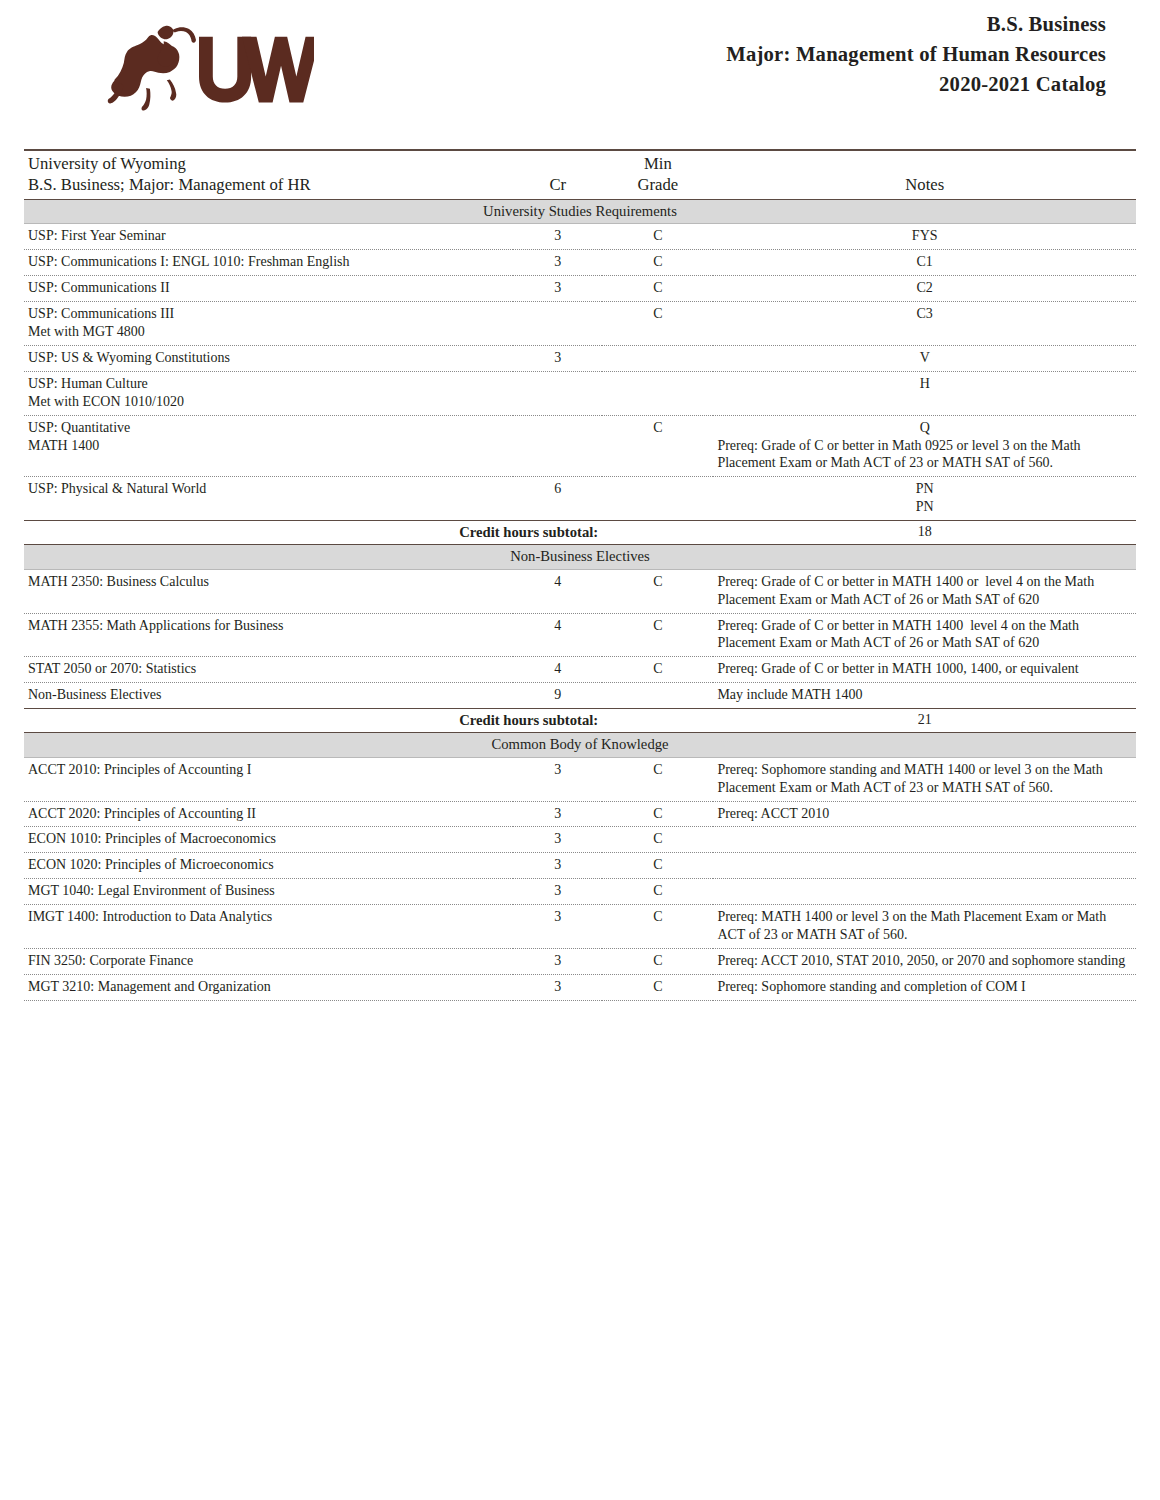B.S. Business
Major: Management of Human Resources
2020-2021 Catalog
| University of Wyoming | | Min | |
| B.S. Business; Major: Management of HR | Cr | Grade | Notes |
| University Studies Requirements |
| USP: First Year Seminar | 3 | C | FYS |
| USP: Communications I: ENGL 1010: Freshman English | 3 | C | C1 |
| USP: Communications II | 3 | C | C2 |
| USP: Communications III Met with MGT 4800 | | C | C3 |
| USP: US & Wyoming Constitutions | 3 | | V |
| USP: Human Culture Met with ECON 1010/1020 | | | H |
| USP: Quantitative MATH 1400 | | C | Q Prereq: Grade of C or better in Math 0925 or level 3 on the Math Placement Exam or Math ACT of 23 or MATH SAT of 560. |
| USP: Physical & Natural World | 6 | | PN PN |
| Credit hours subtotal: | | 18 |
| Non-Business Electives |
| MATH 2350: Business Calculus | 4 | C | Prereq: Grade of C or better in MATH 1400 or level 4 on the Math Placement Exam or Math ACT of 26 or Math SAT of 620 |
| MATH 2355: Math Applications for Business | 4 | C | Prereq: Grade of C or better in MATH 1400 level 4 on the Math Placement Exam or Math ACT of 26 or Math SAT of 620 |
| STAT 2050 or 2070: Statistics | 4 | C | Prereq: Grade of C or better in MATH 1000, 1400, or equivalent |
| Non-Business Electives | 9 | | May include MATH 1400 |
| Credit hours subtotal: | | 21 |
| Common Body of Knowledge |
| ACCT 2010: Principles of Accounting I | 3 | C | Prereq: Sophomore standing and MATH 1400 or level 3 on the Math Placement Exam or Math ACT of 23 or MATH SAT of 560. |
| ACCT 2020: Principles of Accounting II | 3 | C | Prereq: ACCT 2010 |
| ECON 1010: Principles of Macroeconomics | 3 | C | |
| ECON 1020: Principles of Microeconomics | 3 | C | |
| MGT 1040: Legal Environment of Business | 3 | C | |
| IMGT 1400: Introduction to Data Analytics | 3 | C | Prereq: MATH 1400 or level 3 on the Math Placement Exam or Math ACT of 23 or MATH SAT of 560. |
| FIN 3250: Corporate Finance | 3 | C | Prereq: ACCT 2010, STAT 2010, 2050, or 2070 and sophomore standing |
| MGT 3210: Management and Organization | 3 | C | Prereq: Sophomore standing and completion of COM I |